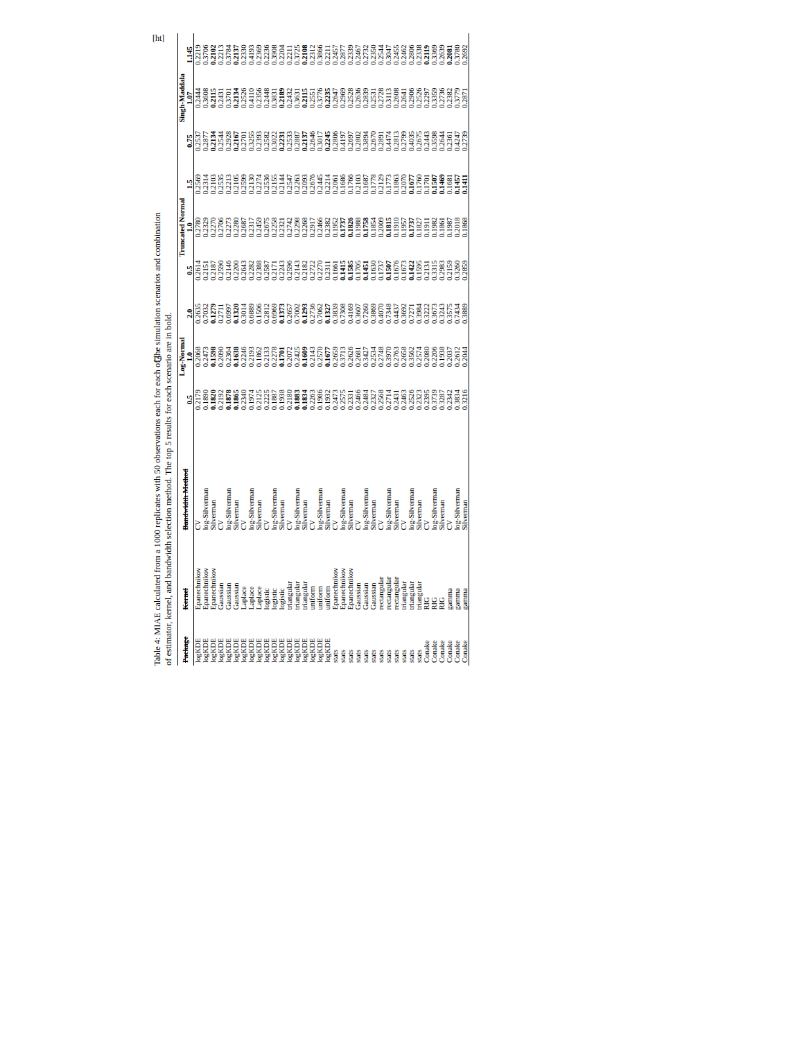[ht]
19
Table 4: MIAE calculated from a 1000 replicates with 50 observations each for each of the simulation scenarios and combination
of estimator, kernel, and bandwidth selection method. The top 5 results for each scenario are in bold.
| Package | Kernel | Bandwidth Method | Log-Normal | Truncated Normal | Singh-Maddala |
| --- | --- | --- | --- | --- | --- |
| 0.5 | 1.0 | 2.0 | 0.5 | 1.0 | 1.5 | 0.75 | 1.07 | 1.145 |
| logKDE | Epanechnikov | CV | 0.2179 | 0.2068 | 0.2635 | 0.2614 | 0.2780 | 0.2569 | 0.2537 | 0.2444 | 0.2219 |
| logKDE | Epanechnikov | log-Silverman | 0.1890 | 0.2473 | 0.7032 | 0.2151 | 0.2329 | 0.2314 | 0.2877 | 0.3608 | 0.3706 |
| logKDE | Epanechnikov | Silverman | 0.1820 | 0.1598 | 0.1279 | 0.2187 | 0.2270 | 0.2103 | 0.2134 | 0.2115 | 0.2102 |
| logKDE | Gaussian | CV | 0.2192 | 0.2090 | 0.2711 | 0.2590 | 0.2706 | 0.2535 | 0.2544 | 0.2431 | 0.2213 |
| logKDE | Gaussian | log-Silverman | 0.1878 | 0.2364 | 0.6997 | 0.2146 | 0.2273 | 0.2213 | 0.2928 | 0.3701 | 0.3784 |
| logKDE | Gaussian | Silverman | 0.1865 | 0.1638 | 0.1320 | 0.2200 | 0.2280 | 0.2105 | 0.2167 | 0.2134 | 0.2137 |
| logKDE | Laplace | CV | 0.2340 | 0.2246 | 0.3014 | 0.2643 | 0.2687 | 0.2599 | 0.2701 | 0.2526 | 0.2330 |
| logKDE | Laplace | log-Silverman | 0.1974 | 0.2193 | 0.6889 | 0.2282 | 0.2317 | 0.2130 | 0.3255 | 0.4110 | 0.4193 |
| logKDE | Laplace | Silverman | 0.2125 | 0.1862 | 0.1506 | 0.2388 | 0.2459 | 0.2274 | 0.2393 | 0.2356 | 0.2369 |
| logKDE | logistic | CV | 0.2225 | 0.2133 | 0.2812 | 0.2587 | 0.2675 | 0.2536 | 0.2582 | 0.2448 | 0.2236 |
| logKDE | logistic | log-Silverman | 0.1887 | 0.2278 | 0.6969 | 0.2171 | 0.2258 | 0.2155 | 0.3022 | 0.3831 | 0.3908 |
| logKDE | logistic | Silverman | 0.1938 | 0.1701 | 0.1373 | 0.2243 | 0.2321 | 0.2144 | 0.2231 | 0.2189 | 0.2204 |
| logKDE | triangular | CV | 0.2180 | 0.2072 | 0.2657 | 0.2596 | 0.2742 | 0.2547 | 0.2533 | 0.2432 | 0.2211 |
| logKDE | triangular | log-Silverman | 0.1883 | 0.2425 | 0.7002 | 0.2143 | 0.2298 | 0.2263 | 0.2887 | 0.3631 | 0.3725 |
| logKDE | triangular | Silverman | 0.1834 | 0.1609 | 0.1293 | 0.2182 | 0.2268 | 0.2093 | 0.2137 | 0.2115 | 0.2108 |
| logKDE | uniform | CV | 0.2263 | 0.2143 | 0.2736 | 0.2722 | 0.2917 | 0.2676 | 0.2646 | 0.2551 | 0.2312 |
| logKDE | uniform | log-Silverman | 0.1986 | 0.2570 | 0.7062 | 0.2270 | 0.2466 | 0.2445 | 0.3017 | 0.3776 | 0.3866 |
| logKDE | uniform | Silverman | 0.1932 | 0.1677 | 0.1327 | 0.2311 | 0.2382 | 0.2214 | 0.2245 | 0.2235 | 0.2211 |
| stats | Epanechnikov | CV | 0.2473 | 0.2659 | 0.3839 | 0.1661 | 0.1952 | 0.2061 | 0.2806 | 0.2647 | 0.2457 |
| stats | Epanechnikov | log-Silverman | 0.2575 | 0.3713 | 0.7308 | 0.1415 | 0.1737 | 0.1686 | 0.4197 | 0.2969 | 0.2877 |
| stats | Epanechnikov | Silverman | 0.2331 | 0.2626 | 0.4169 | 0.1585 | 0.1826 | 0.1766 | 0.2697 | 0.2528 | 0.2339 |
| stats | Gaussian | CV | 0.2466 | 0.2681 | 0.3607 | 0.1705 | 0.1988 | 0.2103 | 0.2802 | 0.2636 | 0.2467 |
| stats | Gaussian | log-Silverman | 0.2484 | 0.3427 | 0.7260 | 0.1451 | 0.1758 | 0.1687 | 0.3894 | 0.2839 | 0.2732 |
| stats | Gaussian | Silverman | 0.2327 | 0.2534 | 0.3869 | 0.1630 | 0.1854 | 0.1778 | 0.2670 | 0.2531 | 0.2350 |
| stats | rectangular | CV | 0.2568 | 0.2748 | 0.4070 | 0.1737 | 0.2009 | 0.2129 | 0.2891 | 0.2728 | 0.2544 |
| stats | rectangular | log-Silverman | 0.2714 | 0.3970 | 0.7348 | 0.1507 | 0.1815 | 0.1773 | 0.4474 | 0.3113 | 0.3047 |
| stats | rectangular | Silverman | 0.2431 | 0.2763 | 0.4437 | 0.1676 | 0.1910 | 0.1863 | 0.2813 | 0.2608 | 0.2455 |
| stats | triangular | CV | 0.2463 | 0.2658 | 0.3692 | 0.1673 | 0.1957 | 0.2070 | 0.2799 | 0.2641 | 0.2462 |
| stats | triangular | log-Silverman | 0.2526 | 0.3562 | 0.7271 | 0.1422 | 0.1737 | 0.1677 | 0.4035 | 0.2906 | 0.2806 |
| stats | triangular | Silverman | 0.2323 | 0.2574 | 0.3984 | 0.1595 | 0.1827 | 0.1760 | 0.2675 | 0.2526 | 0.2338 |
| Conake | RIG | CV | 0.2395 | 0.2080 | 0.3222 | 0.2131 | 0.1911 | 0.1701 | 0.2443 | 0.2297 | 0.2119 |
| Conake | RIG | log-Silverman | 0.3739 | 0.2206 | 0.3673 | 0.3315 | 0.1982 | 0.1507 | 0.3598 | 0.3359 | 0.3369 |
| Conake | RIG | Silverman | 0.3287 | 0.1938 | 0.3243 | 0.2983 | 0.1861 | 0.1469 | 0.2644 | 0.2736 | 0.2639 |
| Conake | gamma | CV | 0.2342 | 0.2037 | 0.3575 | 0.2159 | 0.1987 | 0.1681 | 0.2361 | 0.2382 | 0.2081 |
| Conake | gamma | log-Silverman | 0.3834 | 0.2612 | 0.7434 | 0.3260 | 0.2018 | 0.1457 | 0.4247 | 0.3779 | 0.3780 |
| Conake | gamma | Silverman | 0.3216 | 0.2044 | 0.3889 | 0.2859 | 0.1868 | 0.1411 | 0.2739 | 0.2871 | 0.2692 |